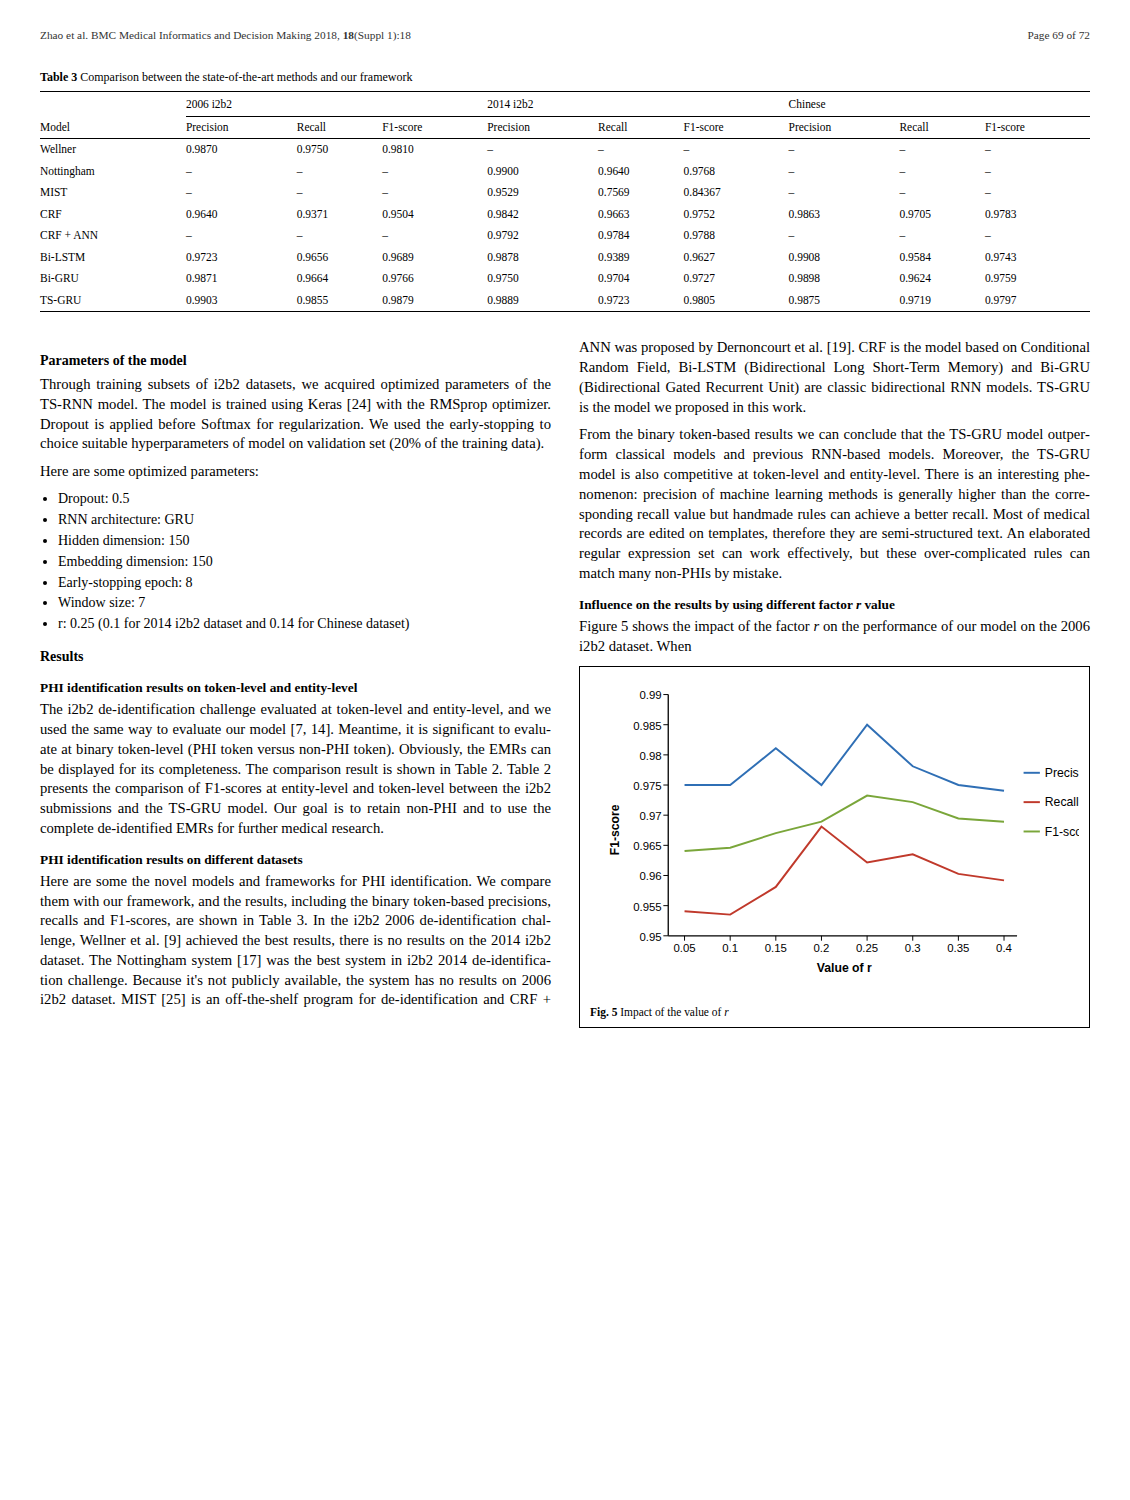Zhao et al. BMC Medical Informatics and Decision Making 2018, 18(Suppl 1):18
Page 69 of 72
Table 3 Comparison between the state-of-the-art methods and our framework
| Model | 2006 i2b2 | 2014 i2b2 | Chinese |
| --- | --- | --- | --- |
| Precision | Recall | F1-score | Precision | Recall | F1-score | Precision | Recall | F1-score |
| Wellner | 0.9870 | 0.9750 | 0.9810 | – | – | – | – | – | – |
| Nottingham | – | – | – | 0.9900 | 0.9640 | 0.9768 | – | – | – |
| MIST | – | – | – | 0.9529 | 0.7569 | 0.84367 | – | – | – |
| CRF | 0.9640 | 0.9371 | 0.9504 | 0.9842 | 0.9663 | 0.9752 | 0.9863 | 0.9705 | 0.9783 |
| CRF + ANN | – | – | – | 0.9792 | 0.9784 | 0.9788 | – | – | – |
| Bi-LSTM | 0.9723 | 0.9656 | 0.9689 | 0.9878 | 0.9389 | 0.9627 | 0.9908 | 0.9584 | 0.9743 |
| Bi-GRU | 0.9871 | 0.9664 | 0.9766 | 0.9750 | 0.9704 | 0.9727 | 0.9898 | 0.9624 | 0.9759 |
| TS-GRU | 0.9903 | 0.9855 | 0.9879 | 0.9889 | 0.9723 | 0.9805 | 0.9875 | 0.9719 | 0.9797 |
Parameters of the model
Through training subsets of i2b2 datasets, we acquired optimized parameters of the TS-RNN model. The model is trained using Keras [24] with the RMSprop optimizer. Dropout is applied before Softmax for regularization. We used the early-stopping to choice suitable hyperparameters of model on validation set (20% of the training data).
Here are some optimized parameters:
Dropout: 0.5
RNN architecture: GRU
Hidden dimension: 150
Embedding dimension: 150
Early-stopping epoch: 8
Window size: 7
r: 0.25 (0.1 for 2014 i2b2 dataset and 0.14 for Chinese dataset)
Results
PHI identification results on token-level and entity-level
The i2b2 de-identification challenge evaluated at token-level and entity-level, and we used the same way to evaluate our model [7, 14]. Meantime, it is significant to evaluate at binary token-level (PHI token versus non-PHI token). Obviously, the EMRs can be displayed for its completeness. The comparison result is shown in Table 2. Table 2 presents the comparison of F1-scores at entity-level and token-level between the i2b2 submissions and the TS-GRU model. Our goal is to retain non-PHI and to use the complete de-identified EMRs for further medical research.
PHI identification results on different datasets
Here are some the novel models and frameworks for PHI identification. We compare them with our framework, and the results, including the binary token-based precisions, recalls and F1-scores, are shown in Table 3. In the i2b2 2006 de-identification challenge, Wellner et al. [9] achieved the best results, there is no results on the 2014 i2b2 dataset. The Nottingham system [17] was the best system in i2b2 2014 de-identification challenge. Because it's not publicly available, the system has no results on 2006 i2b2 dataset. MIST [25] is an off-the-shelf program for de-identification and CRF + ANN was proposed by Dernoncourt et al. [19]. CRF is the model based on Conditional Random Field, Bi-LSTM (Bidirectional Long Short-Term Memory) and Bi-GRU (Bidirectional Gated Recurrent Unit) are classic bidirectional RNN models. TS-GRU is the model we proposed in this work.
From the binary token-based results we can conclude that the TS-GRU model outperform classical models and previous RNN-based models. Moreover, the TS-GRU model is also competitive at token-level and entity-level. There is an interesting phenomenon: precision of machine learning methods is generally higher than the corresponding recall value but handmade rules can achieve a better recall. Most of medical records are edited on templates, therefore they are semi-structured text. An elaborated regular expression set can work effectively, but these over-complicated rules can match many non-PHIs by mistake.
Influence on the results by using different factor r value
Figure 5 shows the impact of the factor r on the performance of our model on the 2006 i2b2 dataset. When
0.99 0.985 0.98 0.975 0.97 0.965 0.96 0.955 0.95 0.05 0.1 0.15 0.2 0.25 0.3 0.35 0.4 F1-score Value of r Precision Recall F1-score
Fig. 5 Impact of the value of r